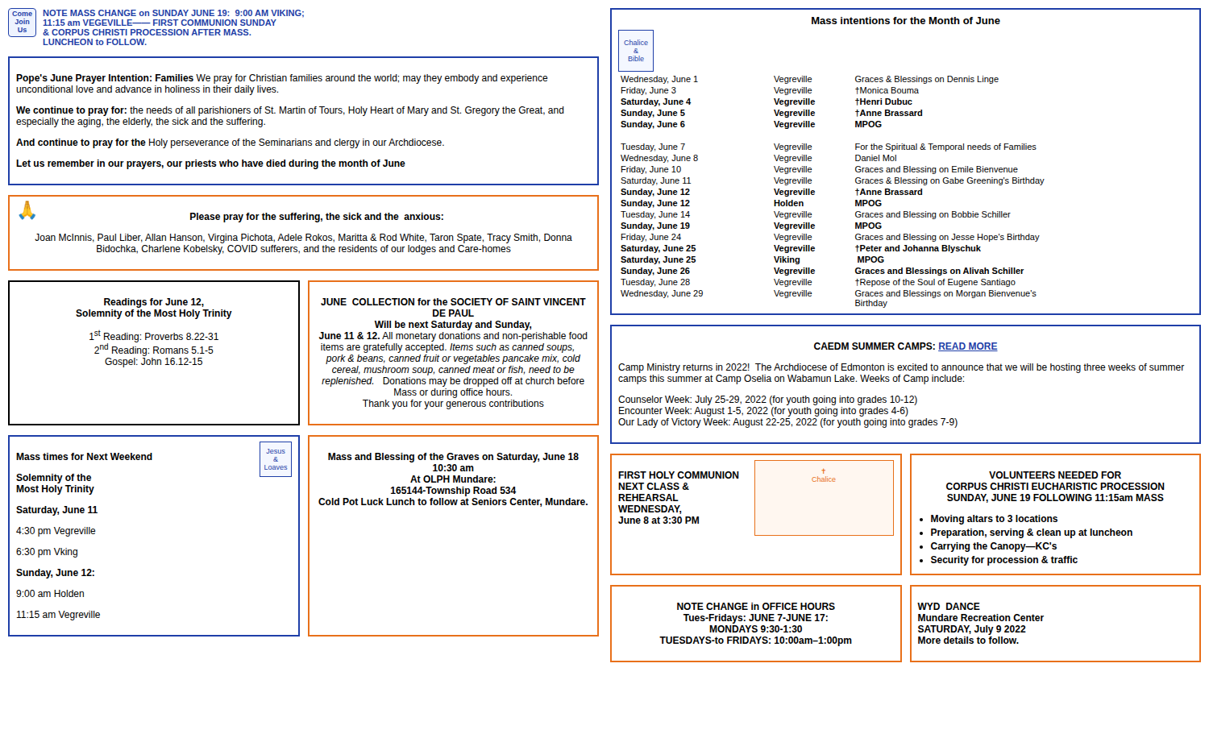Come
Join
Us
NOTE MASS CHANGE on SUNDAY JUNE 19: 9:00 AM VIKING;
11:15 am VEGEVILLE—— FIRST COMMUNION SUNDAY
& CORPUS CHRISTI PROCESSION AFTER MASS.
LUNCHEON to FOLLOW.
Pope's June Prayer Intention: Families We pray for Christian families around the world; may they embody and experience unconditional love and advance in holiness in their daily lives.
We continue to pray for: the needs of all parishioners of St. Martin of Tours, Holy Heart of Mary and St. Gregory the Great, and especially the aging, the elderly, the sick and the suffering.
And continue to pray for the Holy perseverance of the Seminarians and clergy in our Archdiocese.
Let us remember in our prayers, our priests who have died during the month of June
🙏
Please pray for the suffering, the sick and the anxious:
Joan McInnis, Paul Liber, Allan Hanson, Virgina Pichota, Adele Rokos, Maritta & Rod White, Taron Spate, Tracy Smith, Donna Bidochka, Charlene Kobelsky, COVID sufferers, and the residents of our lodges and Care-homes
Readings for June 12,
Solemnity of the Most Holy Trinity
1st Reading: Proverbs 8.22-31
2nd Reading: Romans 5.1-5
Gospel: John 16.12-15
JUNE COLLECTION for the SOCIETY OF SAINT VINCENT DE PAUL
Will be next Saturday and Sunday,
June 11 & 12. All monetary donations and non-perishable food items are gratefully accepted. Items such as canned soups, pork & beans, canned fruit or vegetables pancake mix, cold cereal, mushroom soup, canned meat or fish, need to be replenished. Donations may be dropped off at church before Mass or during office hours.
Thank you for your generous contributions
Jesus
&
Loaves
Mass times for Next Weekend
Solemnity of the
Most Holy Trinity
Saturday, June 11
4:30 pm Vegreville
6:30 pm Vking
Sunday, June 12:
9:00 am Holden
11:15 am Vegreville
Mass and Blessing of the Graves on Saturday, June 18
10:30 am
At OLPH Mundare:
165144-Township Road 534
Cold Pot Luck Lunch to follow at Seniors Center, Mundare.
Mass intentions for the Month of June
Chalice
&
Bible
| Wednesday, June 1 | Vegreville | Graces & Blessings on Dennis Linge |
| Friday, June 3 | Vegreville | †Monica Bouma |
| Saturday, June 4 | Vegreville | †Henri Dubuc |
| Sunday, June 5 | Vegreville | †Anne Brassard |
| Sunday, June 6 | Vegreville | MPOG |
| Tuesday, June 7 | Vegreville | For the Spiritual & Temporal needs of Families |
| Wednesday, June 8 | Vegreville | Daniel Mol |
| Friday, June 10 | Vegreville | Graces and Blessing on Emile Bienvenue |
| Saturday, June 11 | Vegreville | Graces & Blessing on Gabe Greening's Birthday |
| Sunday, June 12 | Vegreville | †Anne Brassard |
| Sunday, June 12 | Holden | MPOG |
| Tuesday, June 14 | Vegreville | Graces and Blessing on Bobbie Schiller |
| Sunday, June 19 | Vegreville | MPOG |
| Friday, June 24 | Vegreville | Graces and Blessing on Jesse Hope's Birthday |
| Saturday, June 25 | Vegreville | †Peter and Johanna Blyschuk |
| Saturday, June 25 | Viking | MPOG |
| Sunday, June 26 | Vegreville | Graces and Blessings on Alivah Schiller |
| Tuesday, June 28 | Vegreville | †Repose of the Soul of Eugene Santiago |
| Wednesday, June 29 | Vegreville | Graces and Blessings on Morgan Bienvenue's Birthday |
CAEDM SUMMER CAMPS: READ MORE
Camp Ministry returns in 2022! The Archdiocese of Edmonton is excited to announce that we will be hosting three weeks of summer camps this summer at Camp Oselia on Wabamun Lake. Weeks of Camp include:
Counselor Week: July 25-29, 2022 (for youth going into grades 10-12)
Encounter Week: August 1-5, 2022 (for youth going into grades 4-6)
Our Lady of Victory Week: August 22-25, 2022 (for youth going into grades 7-9)
FIRST HOLY COMMUNION
NEXT CLASS & REHEARSAL
WEDNESDAY,
June 8 at 3:30 PM
✝
Chalice
VOLUNTEERS NEEDED FOR
CORPUS CHRISTI EUCHARISTIC PROCESSION
SUNDAY, JUNE 19 FOLLOWING 11:15am MASS
Moving altars to 3 locations
Preparation, serving & clean up at luncheon
Carrying the Canopy—KC's
Security for procession & traffic
NOTE CHANGE in OFFICE HOURS
Tues-Fridays: JUNE 7-JUNE 17:
MONDAYS 9:30-1:30
TUESDAYS-to FRIDAYS: 10:00am–1:00pm
WYD DANCE
Mundare Recreation Center
SATURDAY, July 9 2022
More details to follow.